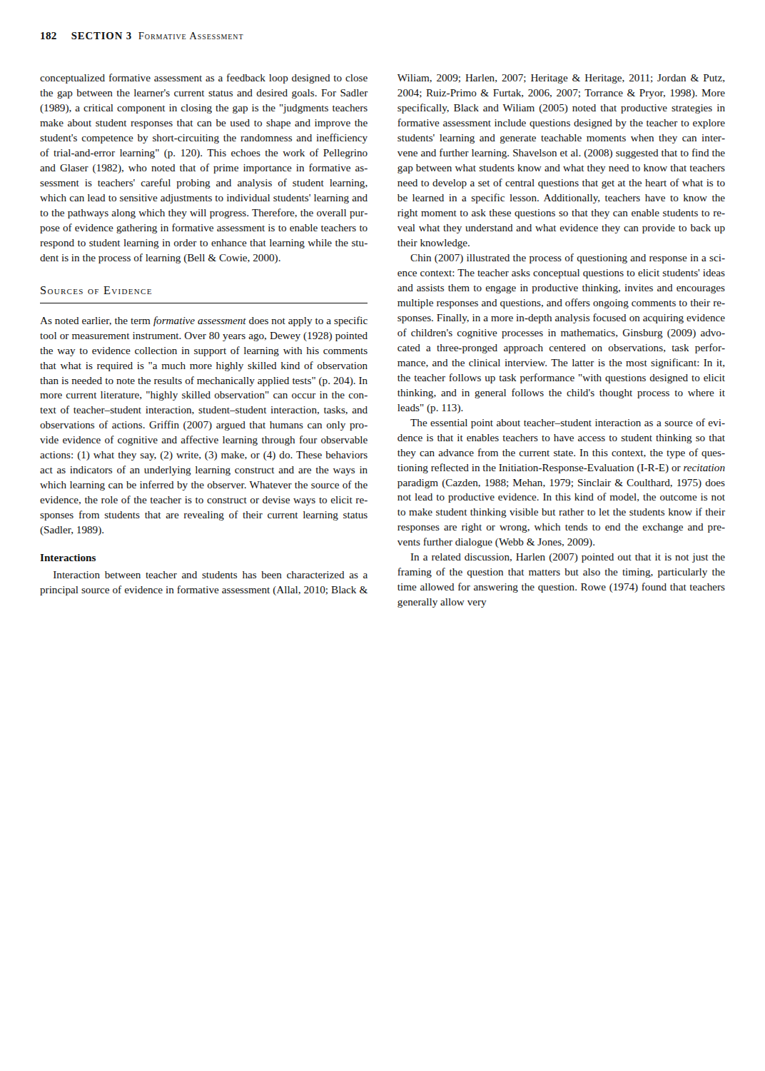182 SECTION 3 Formative Assessment
conceptualized formative assessment as a feedback loop designed to close the gap between the learner's current status and desired goals. For Sadler (1989), a critical component in closing the gap is the "judgments teachers make about student responses that can be used to shape and improve the student's competence by short-circuiting the randomness and inefficiency of trial-and-error learning" (p. 120). This echoes the work of Pellegrino and Glaser (1982), who noted that of prime importance in formative assessment is teachers' careful probing and analysis of student learning, which can lead to sensitive adjustments to individual students' learning and to the pathways along which they will progress. Therefore, the overall purpose of evidence gathering in formative assessment is to enable teachers to respond to student learning in order to enhance that learning while the student is in the process of learning (Bell & Cowie, 2000).
Sources of Evidence
As noted earlier, the term formative assessment does not apply to a specific tool or measurement instrument. Over 80 years ago, Dewey (1928) pointed the way to evidence collection in support of learning with his comments that what is required is "a much more highly skilled kind of observation than is needed to note the results of mechanically applied tests" (p. 204). In more current literature, "highly skilled observation" can occur in the context of teacher–student interaction, student–student interaction, tasks, and observations of actions. Griffin (2007) argued that humans can only provide evidence of cognitive and affective learning through four observable actions: (1) what they say, (2) write, (3) make, or (4) do. These behaviors act as indicators of an underlying learning construct and are the ways in which learning can be inferred by the observer. Whatever the source of the evidence, the role of the teacher is to construct or devise ways to elicit responses from students that are revealing of their current learning status (Sadler, 1989).
Interactions
Interaction between teacher and students has been characterized as a principal source of evidence in formative assessment (Allal, 2010; Black & Wiliam, 2009; Harlen, 2007; Heritage & Heritage, 2011; Jordan & Putz, 2004; Ruiz-Primo & Furtak, 2006, 2007; Torrance & Pryor, 1998). More specifically, Black and Wiliam (2005) noted that productive strategies in formative assessment include questions designed by the teacher to explore students' learning and generate teachable moments when they can intervene and further learning. Shavelson et al. (2008) suggested that to find the gap between what students know and what they need to know that teachers need to develop a set of central questions that get at the heart of what is to be learned in a specific lesson. Additionally, teachers have to know the right moment to ask these questions so that they can enable students to reveal what they understand and what evidence they can provide to back up their knowledge.
Chin (2007) illustrated the process of questioning and response in a science context: The teacher asks conceptual questions to elicit students' ideas and assists them to engage in productive thinking, invites and encourages multiple responses and questions, and offers ongoing comments to their responses. Finally, in a more in-depth analysis focused on acquiring evidence of children's cognitive processes in mathematics, Ginsburg (2009) advocated a three-pronged approach centered on observations, task performance, and the clinical interview. The latter is the most significant: In it, the teacher follows up task performance "with questions designed to elicit thinking, and in general follows the child's thought process to where it leads" (p. 113).
The essential point about teacher–student interaction as a source of evidence is that it enables teachers to have access to student thinking so that they can advance from the current state. In this context, the type of questioning reflected in the Initiation-Response-Evaluation (I-R-E) or recitation paradigm (Cazden, 1988; Mehan, 1979; Sinclair & Coulthard, 1975) does not lead to productive evidence. In this kind of model, the outcome is not to make student thinking visible but rather to let the students know if their responses are right or wrong, which tends to end the exchange and prevents further dialogue (Webb & Jones, 2009).
In a related discussion, Harlen (2007) pointed out that it is not just the framing of the question that matters but also the timing, particularly the time allowed for answering the question. Rowe (1974) found that teachers generally allow very